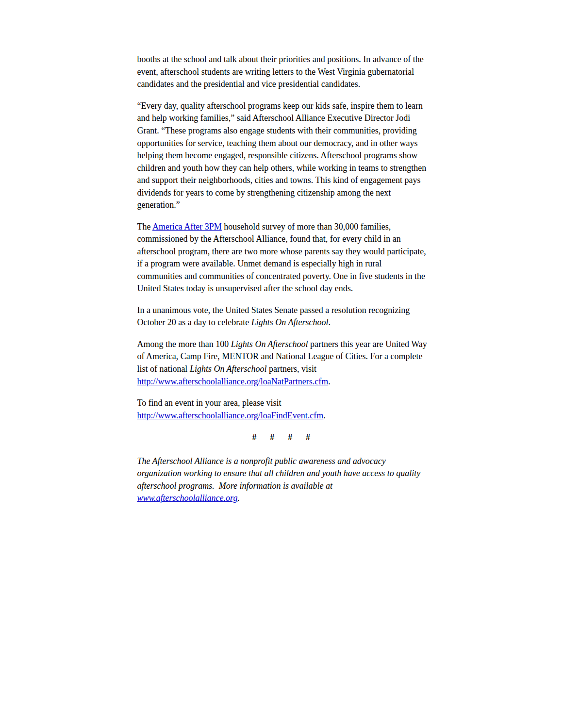booths at the school and talk about their priorities and positions. In advance of the event, afterschool students are writing letters to the West Virginia gubernatorial candidates and the presidential and vice presidential candidates.
“Every day, quality afterschool programs keep our kids safe, inspire them to learn and help working families,” said Afterschool Alliance Executive Director Jodi Grant. “These programs also engage students with their communities, providing opportunities for service, teaching them about our democracy, and in other ways helping them become engaged, responsible citizens. Afterschool programs show children and youth how they can help others, while working in teams to strengthen and support their neighborhoods, cities and towns. This kind of engagement pays dividends for years to come by strengthening citizenship among the next generation.”
The America After 3PM household survey of more than 30,000 families, commissioned by the Afterschool Alliance, found that, for every child in an afterschool program, there are two more whose parents say they would participate, if a program were available. Unmet demand is especially high in rural communities and communities of concentrated poverty. One in five students in the United States today is unsupervised after the school day ends.
In a unanimous vote, the United States Senate passed a resolution recognizing October 20 as a day to celebrate Lights On Afterschool.
Among the more than 100 Lights On Afterschool partners this year are United Way of America, Camp Fire, MENTOR and National League of Cities. For a complete list of national Lights On Afterschool partners, visit http://www.afterschoolalliance.org/loaNatPartners.cfm.
To find an event in your area, please visit http://www.afterschoolalliance.org/loaFindEvent.cfm.
# # # #
The Afterschool Alliance is a nonprofit public awareness and advocacy organization working to ensure that all children and youth have access to quality afterschool programs. More information is available at www.afterschoolalliance.org.